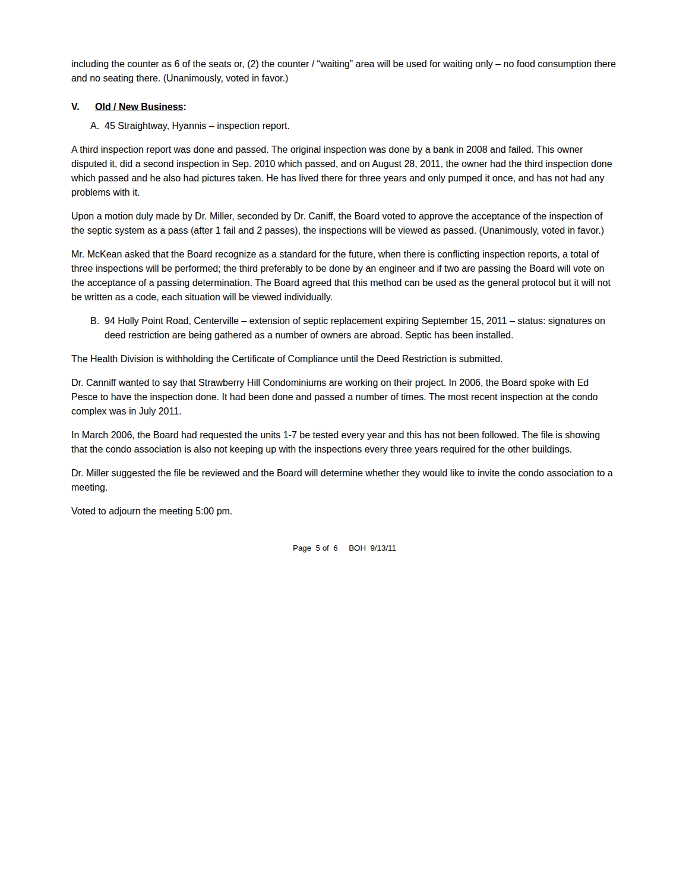including the counter as 6 of the seats or, (2) the counter / “waiting” area will be used for waiting only – no food consumption there and no seating there. (Unanimously, voted in favor.)
V. Old / New Business:
A. 45 Straightway, Hyannis – inspection report.
A third inspection report was done and passed. The original inspection was done by a bank in 2008 and failed. This owner disputed it, did a second inspection in Sep. 2010 which passed, and on August 28, 2011, the owner had the third inspection done which passed and he also had pictures taken. He has lived there for three years and only pumped it once, and has not had any problems with it.
Upon a motion duly made by Dr. Miller, seconded by Dr. Caniff, the Board voted to approve the acceptance of the inspection of the septic system as a pass (after 1 fail and 2 passes), the inspections will be viewed as passed. (Unanimously, voted in favor.)
Mr. McKean asked that the Board recognize as a standard for the future, when there is conflicting inspection reports, a total of three inspections will be performed; the third preferably to be done by an engineer and if two are passing the Board will vote on the acceptance of a passing determination. The Board agreed that this method can be used as the general protocol but it will not be written as a code, each situation will be viewed individually.
B. 94 Holly Point Road, Centerville – extension of septic replacement expiring September 15, 2011 – status: signatures on deed restriction are being gathered as a number of owners are abroad. Septic has been installed.
The Health Division is withholding the Certificate of Compliance until the Deed Restriction is submitted.
Dr. Canniff wanted to say that Strawberry Hill Condominiums are working on their project. In 2006, the Board spoke with Ed Pesce to have the inspection done. It had been done and passed a number of times. The most recent inspection at the condo complex was in July 2011.
In March 2006, the Board had requested the units 1-7 be tested every year and this has not been followed. The file is showing that the condo association is also not keeping up with the inspections every three years required for the other buildings.
Dr. Miller suggested the file be reviewed and the Board will determine whether they would like to invite the condo association to a meeting.
Voted to adjourn the meeting 5:00 pm.
Page 5 of 6 BOH 9/13/11